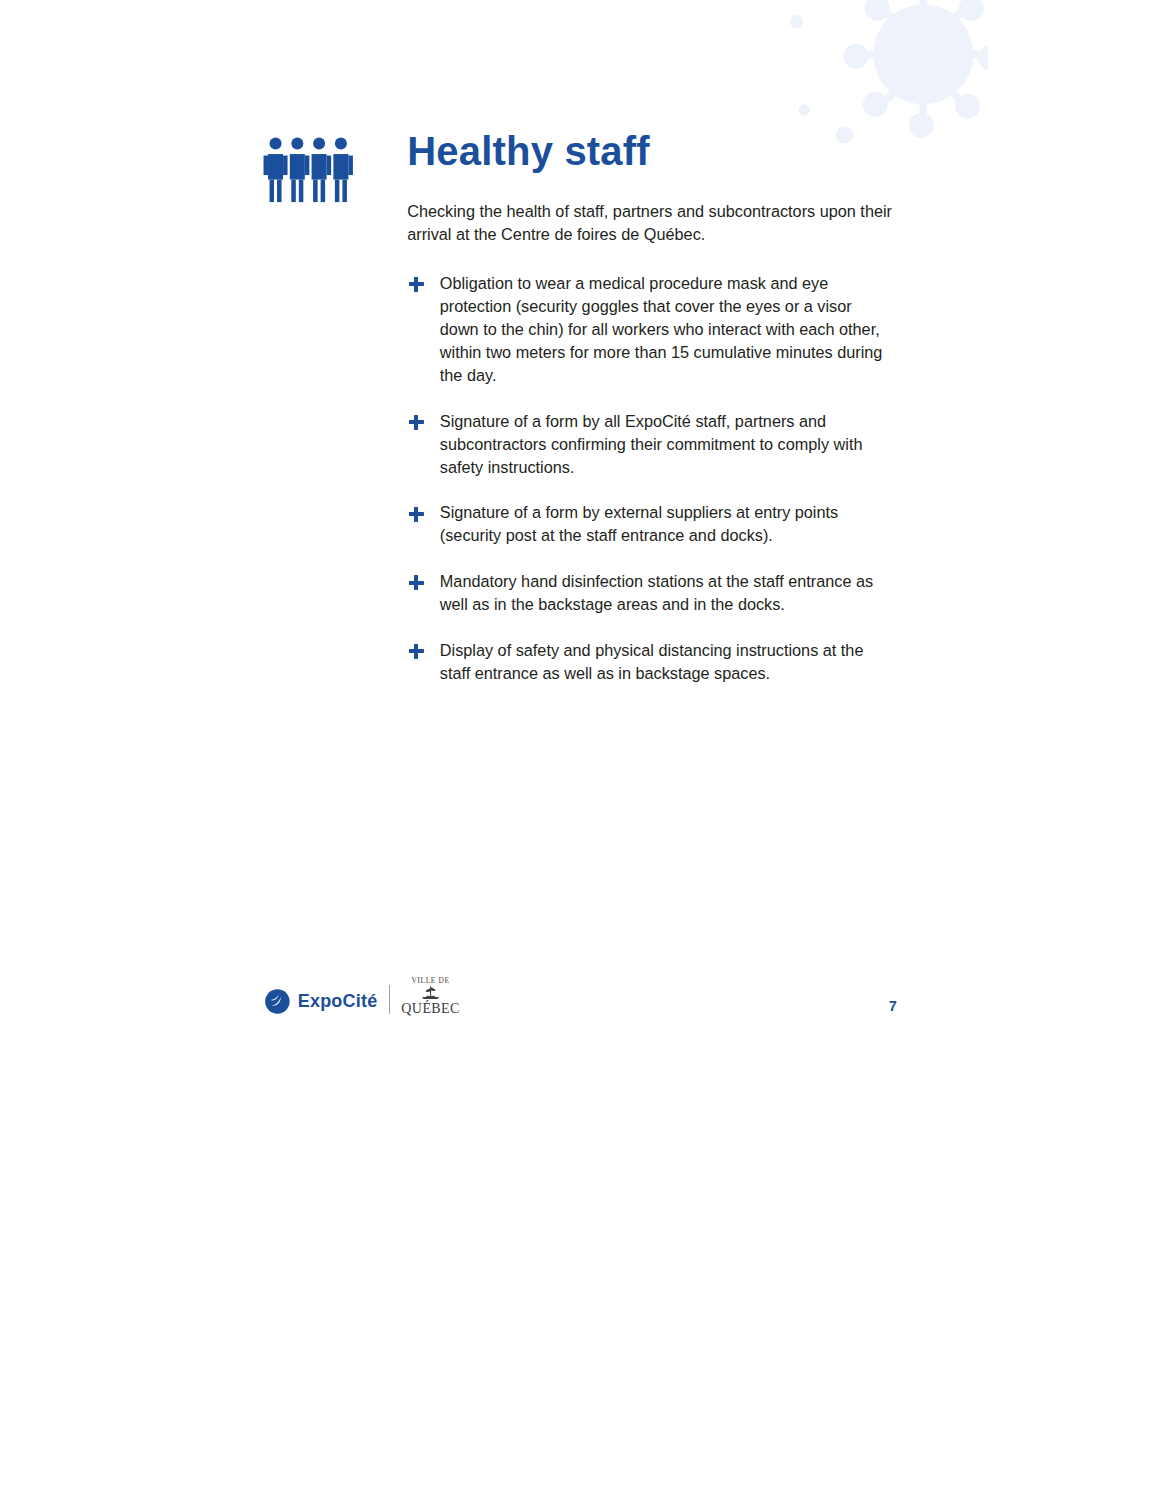Healthy staff
Checking the health of staff, partners and subcontractors upon their arrival at the Centre de foires de Québec.
Obligation to wear a medical procedure mask and eye protection (security goggles that cover the eyes or a visor down to the chin) for all workers who interact with each other, within two meters for more than 15 cumulative minutes during the day.
Signature of a form by all ExpoCité staff, partners and subcontractors confirming their commitment to comply with safety instructions.
Signature of a form by external suppliers at entry points (security post at the staff entrance and docks).
Mandatory hand disinfection stations at the staff entrance as well as in the backstage areas and in the docks.
Display of safety and physical distancing instructions at the staff entrance as well as in backstage spaces.
ExpoCité
Ville de Québec
7